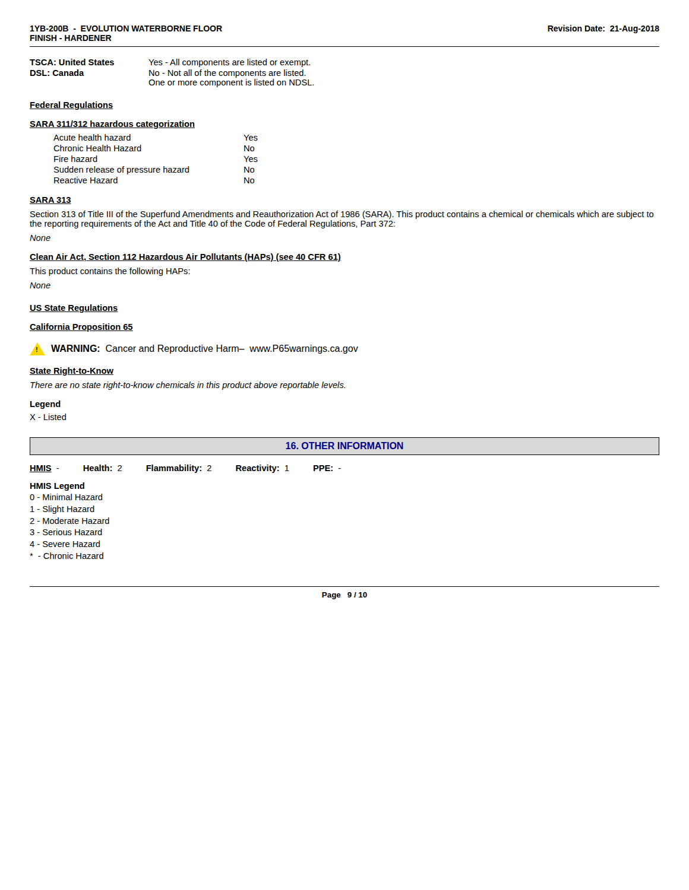1YB-200B - EVOLUTION WATERBORNE FLOOR
FINISH - HARDENER
Revision Date: 21-Aug-2018
TSCA: United States
Yes - All components are listed or exempt.
DSL: Canada
No - Not all of the components are listed.
One or more component is listed on NDSL.
Federal Regulations
SARA 311/312 hazardous categorization
| Acute health hazard | Yes |
| Chronic Health Hazard | No |
| Fire hazard | Yes |
| Sudden release of pressure hazard | No |
| Reactive Hazard | No |
SARA 313
Section 313 of Title III of the Superfund Amendments and Reauthorization Act of 1986 (SARA). This product contains a chemical or chemicals which are subject to the reporting requirements of the Act and Title 40 of the Code of Federal Regulations, Part 372:
None
Clean Air Act, Section 112 Hazardous Air Pollutants (HAPs) (see 40 CFR 61)
This product contains the following HAPs:
None
US State Regulations
California Proposition 65
WARNING: Cancer and Reproductive Harm– www.P65warnings.ca.gov
State Right-to-Know
There are no state right-to-know chemicals in this product above reportable levels.
Legend
X - Listed
16. OTHER INFORMATION
HMIS -
Health: 2
Flammability: 2
Reactivity: 1
PPE: -
HMIS Legend
0 - Minimal Hazard
1 - Slight Hazard
2 - Moderate Hazard
3 - Serious Hazard
4 - Severe Hazard
* - Chronic Hazard
Page 9 / 10